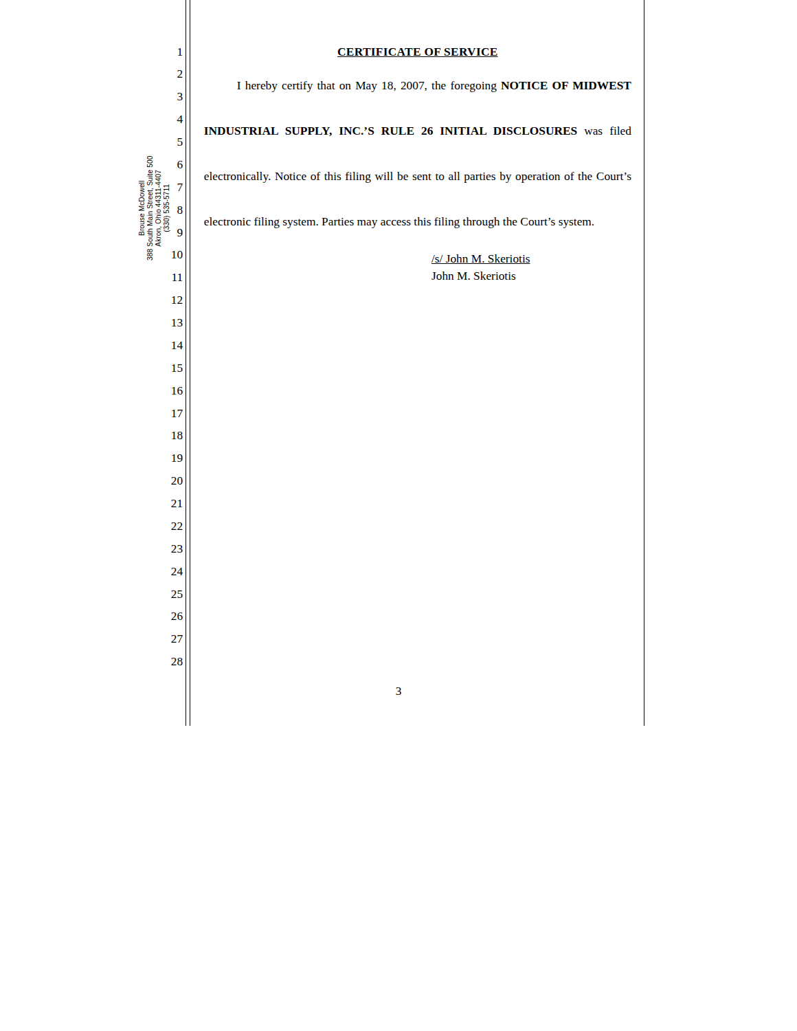1
2
3
4
5
6
7
8
9
10
11
12
13
14
15
16
17
18
19
20
21
22
23
24
25
26
27
28
Brouse McDowell
388 South Main Street, Suite 500
Akron, Ohio 44311-4407
(330) 535-5711
CERTIFICATE OF SERVICE
I hereby certify that on May 18, 2007, the foregoing NOTICE OF MIDWEST INDUSTRIAL SUPPLY, INC.’S RULE 26 INITIAL DISCLOSURES was filed electronically. Notice of this filing will be sent to all parties by operation of the Court’s electronic filing system. Parties may access this filing through the Court’s system.
/s/ John M. Skeriotis
John M. Skeriotis
3